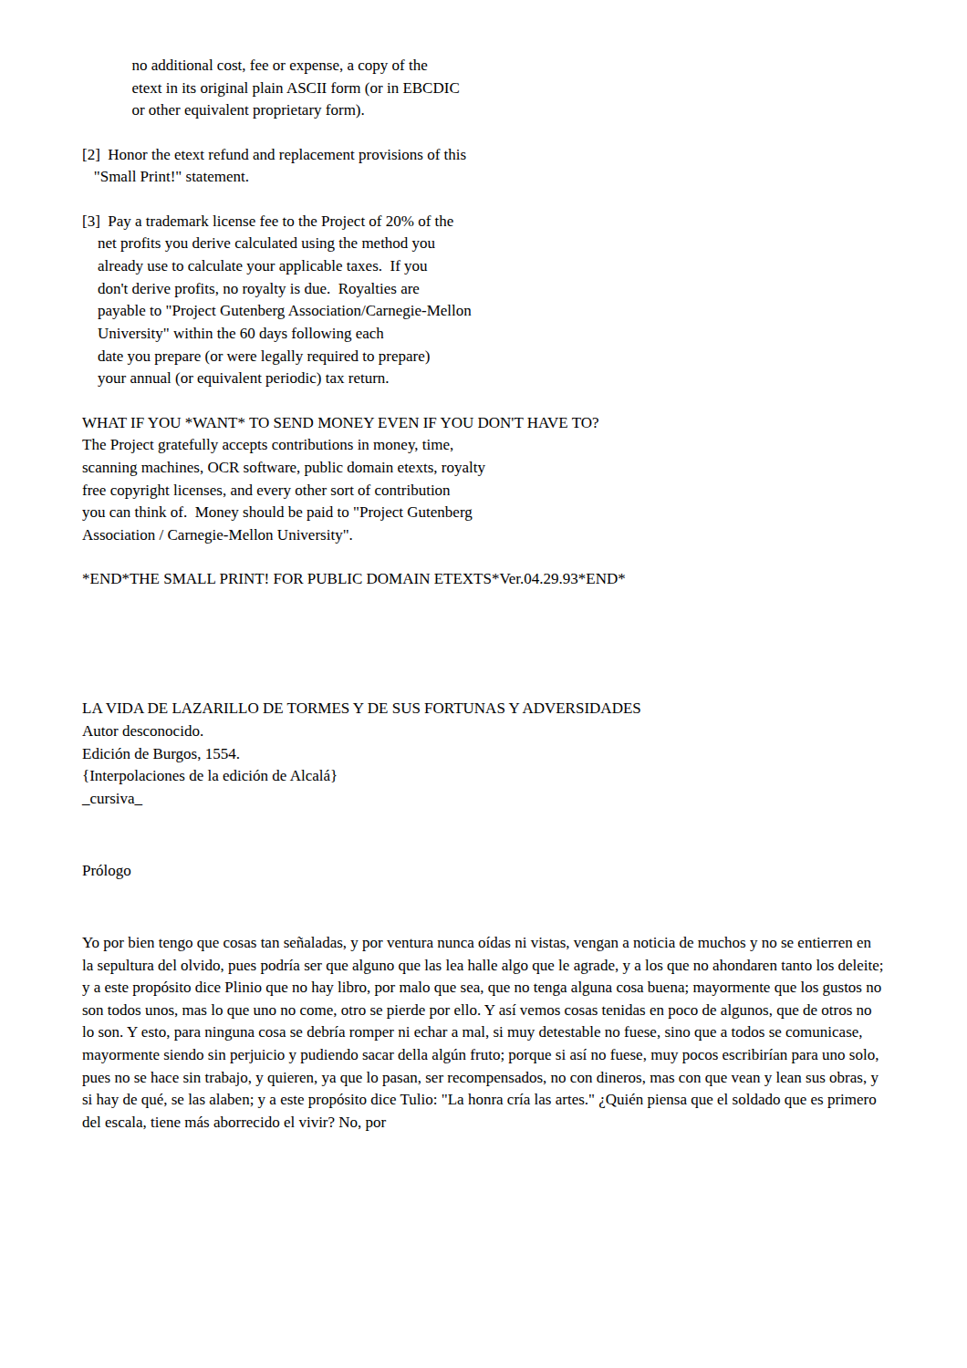no additional cost, fee or expense, a copy of the
etext in its original plain ASCII form (or in EBCDIC
or other equivalent proprietary form).
[2]  Honor the etext refund and replacement provisions of this
   "Small Print!" statement.
[3]  Pay a trademark license fee to the Project of 20% of the
    net profits you derive calculated using the method you
    already use to calculate your applicable taxes.  If you
    don't derive profits, no royalty is due.  Royalties are
    payable to "Project Gutenberg Association/Carnegie-Mellon
    University" within the 60 days following each
    date you prepare (or were legally required to prepare)
    your annual (or equivalent periodic) tax return.
WHAT IF YOU *WANT* TO SEND MONEY EVEN IF YOU DON'T HAVE TO?
The Project gratefully accepts contributions in money, time,
scanning machines, OCR software, public domain etexts, royalty
free copyright licenses, and every other sort of contribution
you can think of.  Money should be paid to "Project Gutenberg
Association / Carnegie-Mellon University".
*END*THE SMALL PRINT! FOR PUBLIC DOMAIN ETEXTS*Ver.04.29.93*END*
LA VIDA DE LAZARILLO DE TORMES Y DE SUS FORTUNAS Y ADVERSIDADES
Autor desconocido.
Edición de Burgos, 1554.
{Interpolaciones de la edición de Alcalá}
_cursiva_
Prólogo
Yo por bien tengo que cosas tan señaladas, y por ventura nunca oídas ni vistas, vengan a noticia de muchos y no se entierren en la sepultura del olvido, pues podría ser que alguno que las lea halle algo que le agrade, y a los que no ahondaren tanto los deleite; y a este propósito dice Plinio que no hay libro, por malo que sea, que no tenga alguna cosa buena; mayormente que los gustos no son todos unos, mas lo que uno no come, otro se pierde por ello. Y así vemos cosas tenidas en poco de algunos, que de otros no lo son. Y esto, para ninguna cosa se debría romper ni echar a mal, si muy detestable no fuese, sino que a todos se comunicase, mayormente siendo sin perjuicio y pudiendo sacar della algún fruto; porque si así no fuese, muy pocos escribirían para uno solo, pues no se hace sin trabajo, y quieren, ya que lo pasan, ser recompensados, no con dineros, mas con que vean y lean sus obras, y si hay de qué, se las alaben; y a este propósito dice Tulio: "La honra cría las artes." ¿Quién piensa que el soldado que es primero del escala, tiene más aborrecido el vivir? No, por